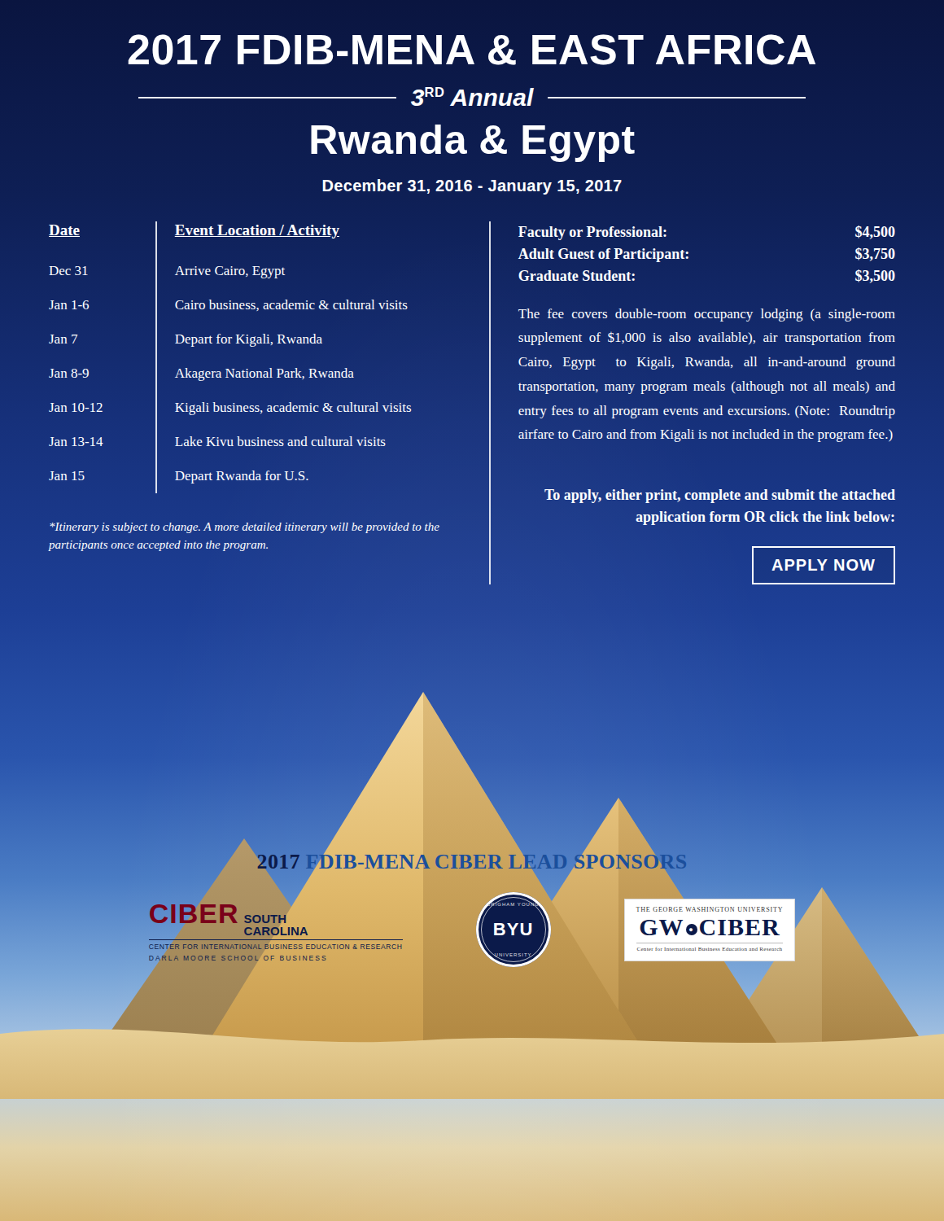2017 FDIB-MENA & East Africa
3RD Annual
Rwanda & Egypt
December 31, 2016 - January 15, 2017
| Date | Event Location / Activity |
| --- | --- |
| Dec 31 | Arrive Cairo, Egypt |
| Jan 1-6 | Cairo business, academic & cultural visits |
| Jan 7 | Depart for Kigali, Rwanda |
| Jan 8-9 | Akagera National Park, Rwanda |
| Jan 10-12 | Kigali business, academic & cultural visits |
| Jan 13-14 | Lake Kivu business and cultural visits |
| Jan 15 | Depart Rwanda for U.S. |
*Itinerary is subject to change. A more detailed itinerary will be provided to the participants once accepted into the program.
| Faculty or Professional: | $4,500 |
| Adult Guest of Participant: | $3,750 |
| Graduate Student: | $3,500 |
The fee covers double-room occupancy lodging (a single-room supplement of $1,000 is also available), air transportation from Cairo, Egypt to Kigali, Rwanda, all in-and-around ground transportation, many program meals (although not all meals) and entry fees to all program events and excursions. (Note: Roundtrip airfare to Cairo and from Kigali is not included in the program fee.)
To apply, either print, complete and submit the attached application form OR click the link below:
APPLY NOW
2017 FDIB-MENA CIBER LEAD SPONSORS
CIBER SOUTH CAROLINA
CENTER FOR INTERNATIONAL BUSINESS EDUCATION & RESEARCH
DARLA MOORE SCHOOL OF BUSINESS
BRIGHAM YOUNG BYU UNIVERSITY
The George Washington University
GW●CIBER
Center for International Business Education and Research